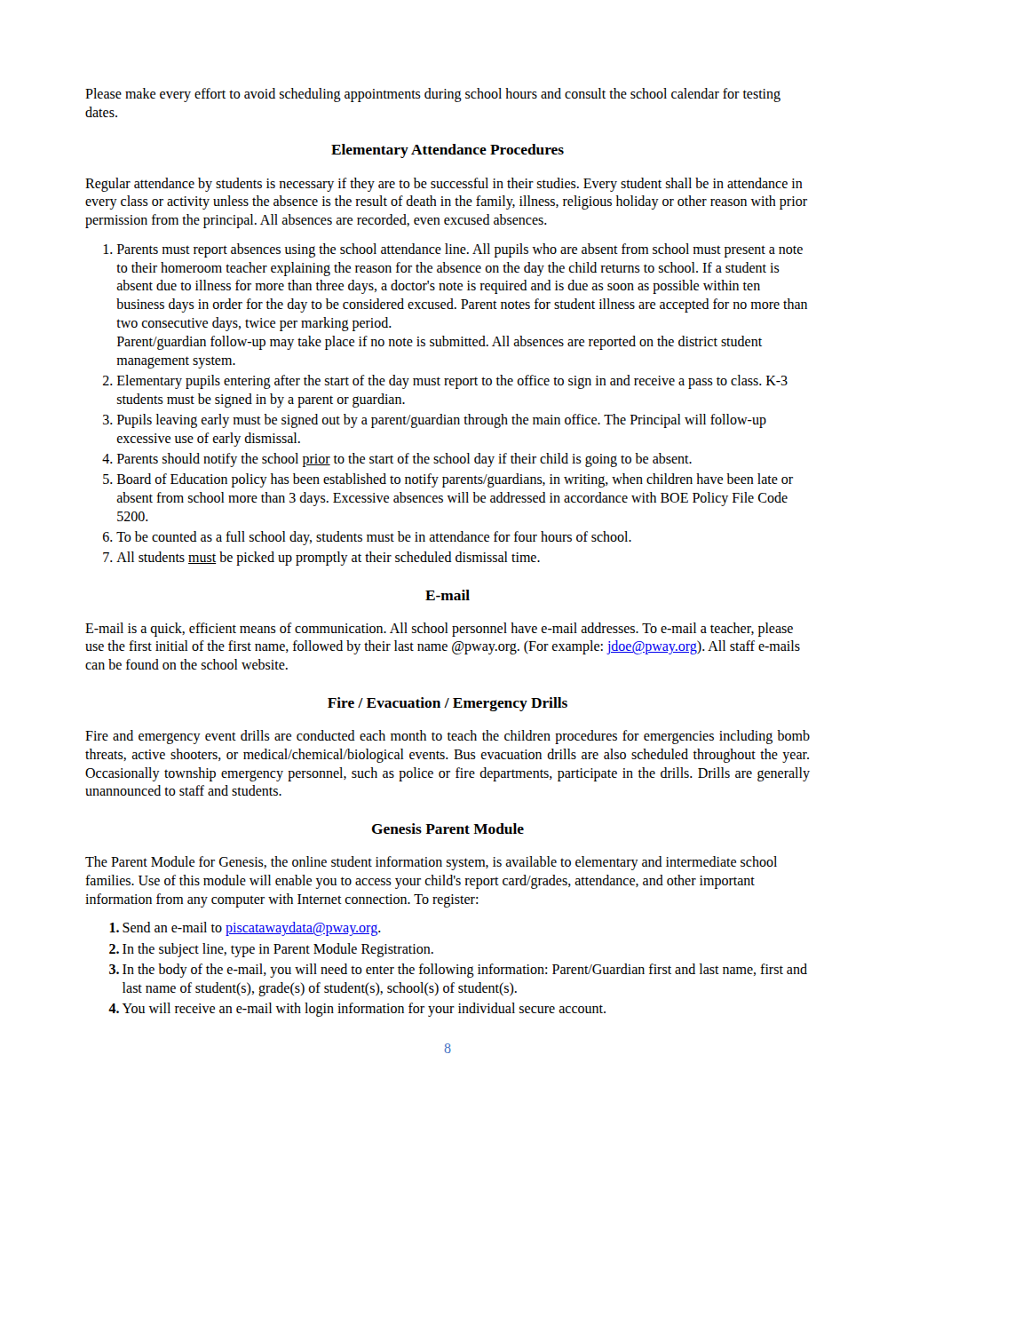Please make every effort to avoid scheduling appointments during school hours and consult the school calendar for testing dates.
Elementary Attendance Procedures
Regular attendance by students is necessary if they are to be successful in their studies. Every student shall be in attendance in every class or activity unless the absence is the result of death in the family, illness, religious holiday or other reason with prior permission from the principal. All absences are recorded, even excused absences.
Parents must report absences using the school attendance line. All pupils who are absent from school must present a note to their homeroom teacher explaining the reason for the absence on the day the child returns to school. If a student is absent due to illness for more than three days, a doctor's note is required and is due as soon as possible within ten business days in order for the day to be considered excused. Parent notes for student illness are accepted for no more than two consecutive days, twice per marking period.
Parent/guardian follow-up may take place if no note is submitted. All absences are reported on the district student management system.
Elementary pupils entering after the start of the day must report to the office to sign in and receive a pass to class. K-3 students must be signed in by a parent or guardian.
Pupils leaving early must be signed out by a parent/guardian through the main office. The Principal will follow-up excessive use of early dismissal.
Parents should notify the school prior to the start of the school day if their child is going to be absent.
Board of Education policy has been established to notify parents/guardians, in writing, when children have been late or absent from school more than 3 days. Excessive absences will be addressed in accordance with BOE Policy File Code 5200.
To be counted as a full school day, students must be in attendance for four hours of school.
All students must be picked up promptly at their scheduled dismissal time.
E-mail
E-mail is a quick, efficient means of communication. All school personnel have e-mail addresses. To e-mail a teacher, please use the first initial of the first name, followed by their last name @pway.org. (For example: jdoe@pway.org). All staff e-mails can be found on the school website.
Fire / Evacuation / Emergency Drills
Fire and emergency event drills are conducted each month to teach the children procedures for emergencies including bomb threats, active shooters, or medical/chemical/biological events. Bus evacuation drills are also scheduled throughout the year. Occasionally township emergency personnel, such as police or fire departments, participate in the drills. Drills are generally unannounced to staff and students.
Genesis Parent Module
The Parent Module for Genesis, the online student information system, is available to elementary and intermediate school families. Use of this module will enable you to access your child's report card/grades, attendance, and other important information from any computer with Internet connection. To register:
Send an e-mail to piscatawaydata@pway.org.
In the subject line, type in Parent Module Registration.
In the body of the e-mail, you will need to enter the following information: Parent/Guardian first and last name, first and last name of student(s), grade(s) of student(s), school(s) of student(s).
You will receive an e-mail with login information for your individual secure account.
8